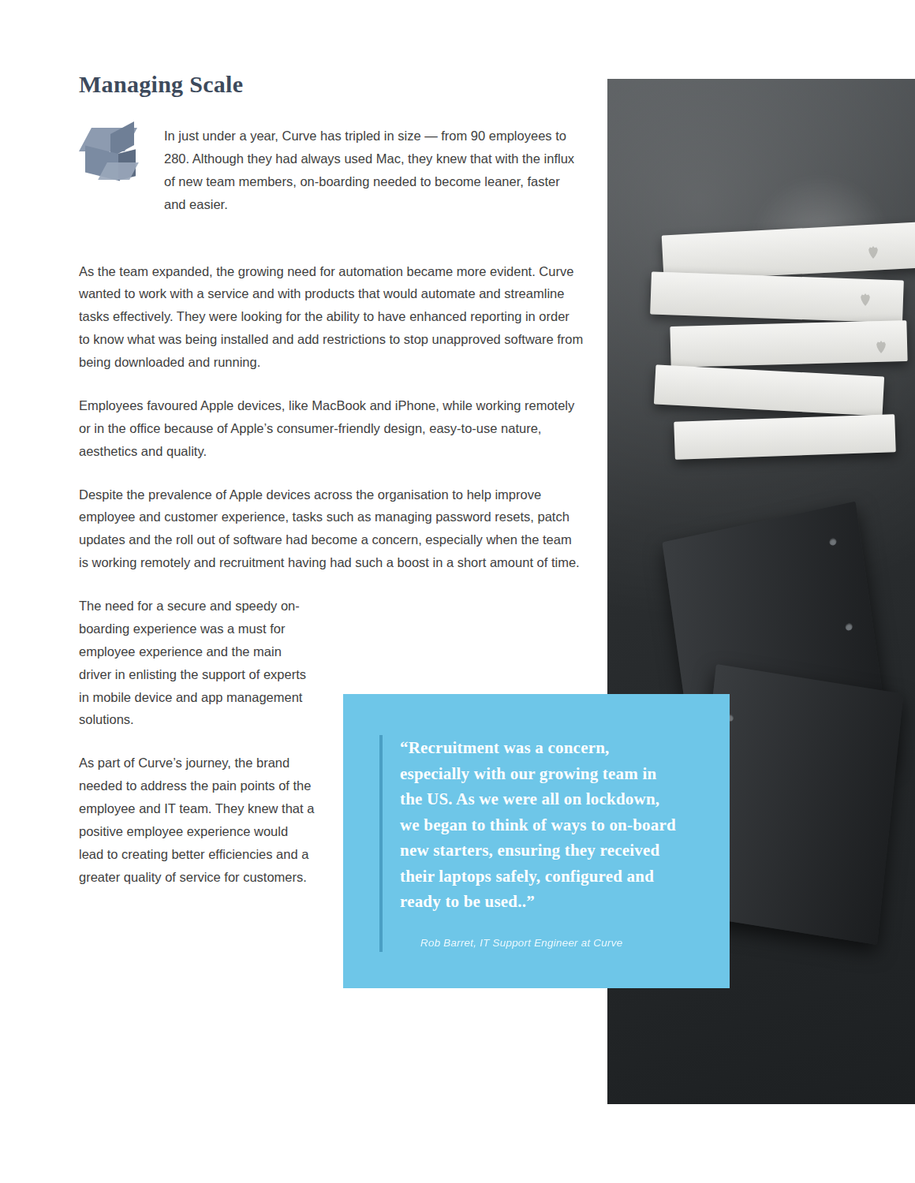Managing Scale
In just under a year, Curve has tripled in size — from 90 employees to 280. Although they had always used Mac, they knew that with the influx of new team members, on-boarding needed to become leaner, faster and easier.
As the team expanded, the growing need for automation became more evident. Curve wanted to work with a service and with products that would automate and streamline tasks effectively. They were looking for the ability to have enhanced reporting in order to know what was being installed and add restrictions to stop unapproved software from being downloaded and running.
Employees favoured Apple devices, like MacBook and iPhone, while working remotely or in the office because of Apple’s consumer-friendly design, easy-to-use nature, aesthetics and quality.
Despite the prevalence of Apple devices across the organisation to help improve employee and customer experience, tasks such as managing password resets, patch updates and the roll out of software had become a concern, especially when the team is working remotely and recruitment having had such a boost in a short amount of time.
The need for a secure and speedy on-boarding experience was a must for employee experience and the main driver in enlisting the support of experts in mobile device and app management solutions.
As part of Curve’s journey, the brand needed to address the pain points of the employee and IT team. They knew that a positive employee experience would lead to creating better efficiencies and a greater quality of service for customers.
“Recruitment was a concern, especially with our growing team in the US. As we were all on lockdown, we began to think of ways to on-board new starters, ensuring they received their laptops safely, configured and ready to be used..” Rob Barret, IT Support Engineer at Curve